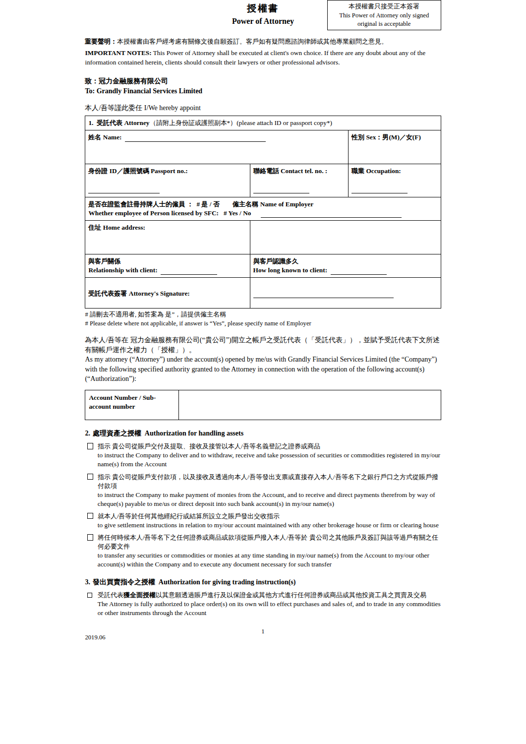授權書
Power of Attorney
本授權書只接受正本簽署
This Power of Attorney only signed original is acceptable
重要聲明：本授權書由客戶經考慮有關條文後自願簽訂。客戶如有疑問應諮詢律師或其他專業顧問之意見。
IMPORTANT NOTES: This Power of Attorney shall be executed at client's own choice. If there are any doubt about any of the information contained herein, clients should consult their lawyers or other professional advisors.
致：冠力金融服務有限公司
To: Grandly Financial Services Limited
本人/吾等謹此委任 I/We hereby appoint
| 1. 受託代表 Attorney （請附上身份証或護照副本*）(please attach ID or passport copy*) |
| 姓名 Name: | 性別 Sex：男(M)／女(F) |
| 身份證 ID／護照號碼 Passport no.: | 聯絡電話 Contact tel. no. : | 職業 Occupation: |
| 是否在證監會註冊持牌人士的僱員 ： # 是 / 否 僱主名稱 Name of Employer Whether employee of Person licensed by SFC: # Yes / No |
| 住址 Home address: | |
| 與客戶關係 Relationship with client: | 與客戶認識多久 How long known to client: |
| 受託代表簽署 Attorney's Signature: | |
# 請刪去不適用者, 如答案為 是”，請提供僱主名稱
# Please delete where not applicable, if answer is “Yes”, please specify name of Employer
為本人/吾等在 冠力金融服務有限公司(“貴公司”)開立之帳戶之受託代表（「受託代表」），並賦予受託代表下文所述有關帳戶運作之權力（「授權」）。
As my attorney (“Attorney”) under the account(s) opened by me/us with Grandly Financial Services Limited (the “Company”) with the following specified authority granted to the Attorney in connection with the operation of the following account(s) (“Authorization”):
| Account Number / Sub-account number | |
2. 處理資產之授權 Authorization for handling assets
指示 貴公司從賬戶交付及提取、接收及接管以本人/吾等名義登記之證券或商品 to instruct the Company to deliver and to withdraw, receive and take possession of securities or commodities registered in my/our name(s) from the Account
指示 貴公司從賬戶支付款項，以及接收及透過向本人/吾等發出支票或直接存入本人/吾等名下之銀行戶口之方式從賬戶撥付款項 to instruct the Company to make payment of monies from the Account, and to receive and direct payments therefrom by way of cheque(s) payable to me/us or direct deposit into such bank account(s) in my/our name(s)
就本人/吾等於任何其他經紀行或結算所設立之賬戶發出交收指示 to give settlement instructions in relation to my/our account maintained with any other brokerage house or firm or clearing house
將任何時候本人/吾等名下之任何證券或商品或款項從賬戶撥入本人/吾等於 貴公司之其他賬戶及簽訂與該等過戶有關之任何必要文件 to transfer any securities or commodities or monies at any time standing in my/our name(s) from the Account to my/our other account(s) within the Company and to execute any document necessary for such transfer
3. 發出買賣指令之授權 Authorization for giving trading instruction(s)
受託代表獲全面授權以其意願透過賬戶進行及以保證金或其他方式進行任何證券或商品或其他投資工具之買賣及交易 The Attorney is fully authorized to place order(s) on its own will to effect purchases and sales of, and to trade in any commodities or other instruments through the Account
1
2019.06